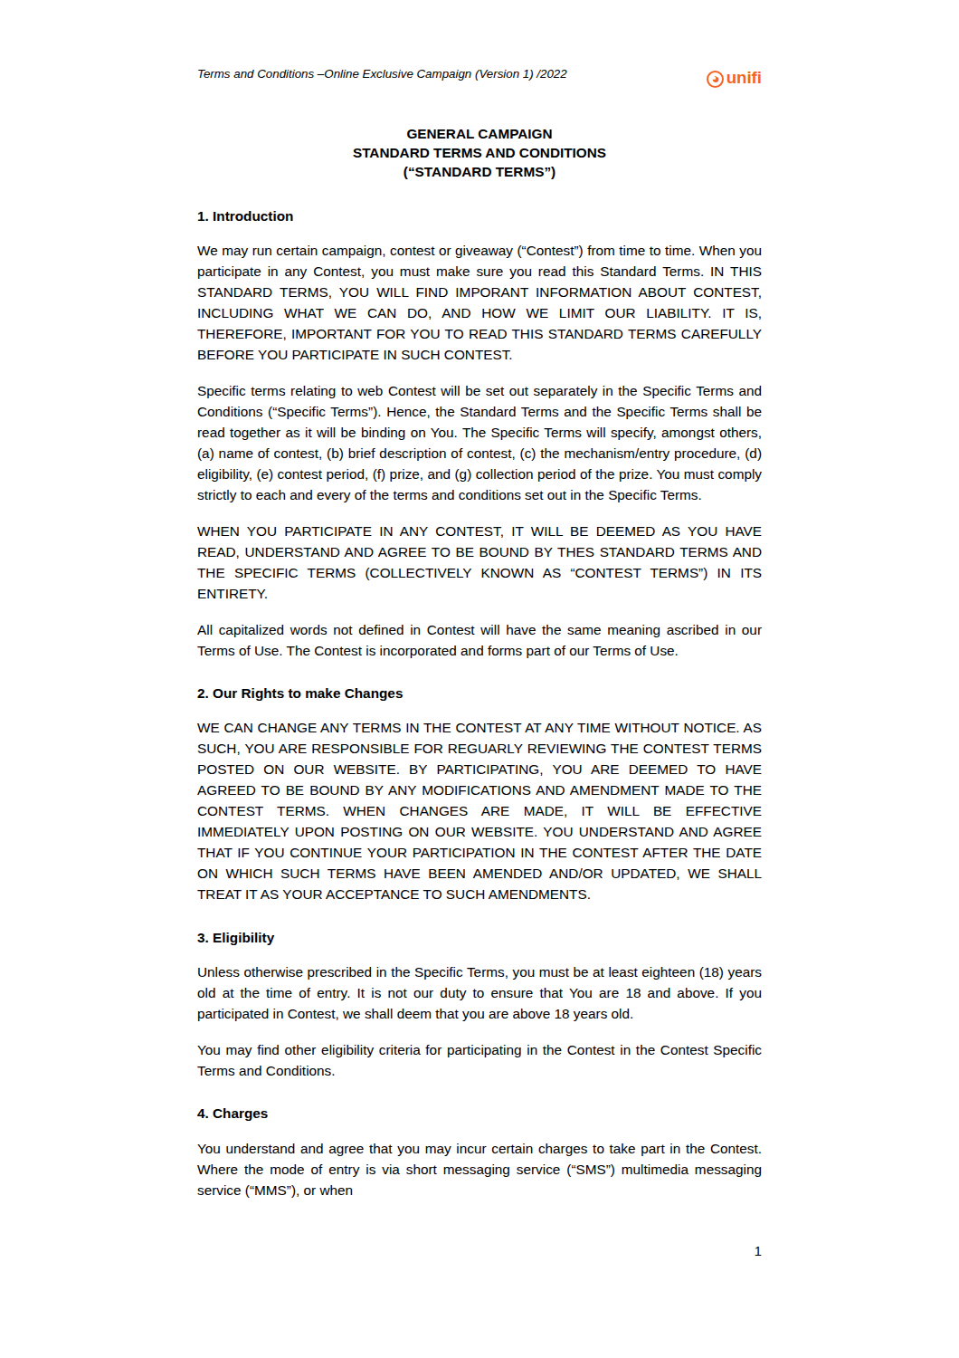Terms and Conditions –Online Exclusive Campaign (Version 1) /2022
◕unifi
GENERAL CAMPAIGN
STANDARD TERMS AND CONDITIONS
(“STANDARD TERMS”)
1. Introduction
We may run certain campaign, contest or giveaway (“Contest”) from time to time. When you participate in any Contest, you must make sure you read this Standard Terms. IN THIS STANDARD TERMS, YOU WILL FIND IMPORANT INFORMATION ABOUT CONTEST, INCLUDING WHAT WE CAN DO, AND HOW WE LIMIT OUR LIABILITY. IT IS, THEREFORE, IMPORTANT FOR YOU TO READ THIS STANDARD TERMS CAREFULLY BEFORE YOU PARTICIPATE IN SUCH CONTEST.
Specific terms relating to web Contest will be set out separately in the Specific Terms and Conditions (“Specific Terms”). Hence, the Standard Terms and the Specific Terms shall be read together as it will be binding on You. The Specific Terms will specify, amongst others, (a) name of contest, (b) brief description of contest, (c) the mechanism/entry procedure, (d) eligibility, (e) contest period, (f) prize, and (g) collection period of the prize. You must comply strictly to each and every of the terms and conditions set out in the Specific Terms.
WHEN YOU PARTICIPATE IN ANY CONTEST, IT WILL BE DEEMED AS YOU HAVE READ, UNDERSTAND AND AGREE TO BE BOUND BY THES STANDARD TERMS AND THE SPECIFIC TERMS (COLLECTIVELY KNOWN AS “CONTEST TERMS”) IN ITS ENTIRETY.
All capitalized words not defined in Contest will have the same meaning ascribed in our Terms of Use. The Contest is incorporated and forms part of our Terms of Use.
2. Our Rights to make Changes
WE CAN CHANGE ANY TERMS IN THE CONTEST AT ANY TIME WITHOUT NOTICE. AS SUCH, YOU ARE RESPONSIBLE FOR REGUARLY REVIEWING THE CONTEST TERMS POSTED ON OUR WEBSITE. BY PARTICIPATING, YOU ARE DEEMED TO HAVE AGREED TO BE BOUND BY ANY MODIFICATIONS AND AMENDMENT MADE TO THE CONTEST TERMS. WHEN CHANGES ARE MADE, IT WILL BE EFFECTIVE IMMEDIATELY UPON POSTING ON OUR WEBSITE. YOU UNDERSTAND AND AGREE THAT IF YOU CONTINUE YOUR PARTICIPATION IN THE CONTEST AFTER THE DATE ON WHICH SUCH TERMS HAVE BEEN AMENDED AND/OR UPDATED, WE SHALL TREAT IT AS YOUR ACCEPTANCE TO SUCH AMENDMENTS.
3. Eligibility
Unless otherwise prescribed in the Specific Terms, you must be at least eighteen (18) years old at the time of entry. It is not our duty to ensure that You are 18 and above. If you participated in Contest, we shall deem that you are above 18 years old.
You may find other eligibility criteria for participating in the Contest in the Contest Specific Terms and Conditions.
4. Charges
You understand and agree that you may incur certain charges to take part in the Contest. Where the mode of entry is via short messaging service (“SMS”) multimedia messaging service (“MMS”), or when
1